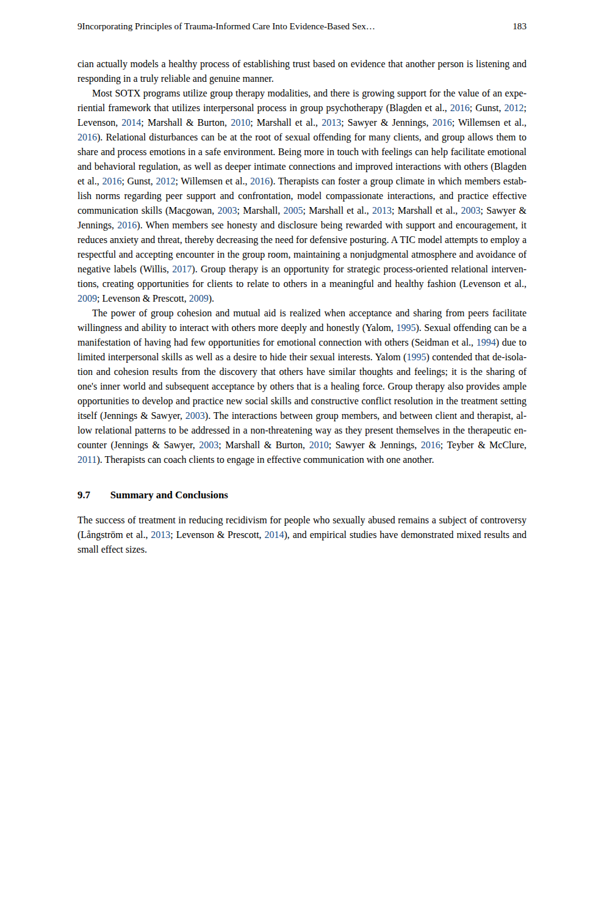9 Incorporating Principles of Trauma-Informed Care Into Evidence-Based Sex… 183
cian actually models a healthy process of establishing trust based on evidence that another person is listening and responding in a truly reliable and genuine manner.
Most SOTX programs utilize group therapy modalities, and there is growing support for the value of an experiential framework that utilizes interpersonal process in group psychotherapy (Blagden et al., 2016; Gunst, 2012; Levenson, 2014; Marshall & Burton, 2010; Marshall et al., 2013; Sawyer & Jennings, 2016; Willemsen et al., 2016). Relational disturbances can be at the root of sexual offending for many clients, and group allows them to share and process emotions in a safe environment. Being more in touch with feelings can help facilitate emotional and behavioral regulation, as well as deeper intimate connections and improved interactions with others (Blagden et al., 2016; Gunst, 2012; Willemsen et al., 2016). Therapists can foster a group climate in which members establish norms regarding peer support and confrontation, model compassionate interactions, and practice effective communication skills (Macgowan, 2003; Marshall, 2005; Marshall et al., 2013; Marshall et al., 2003; Sawyer & Jennings, 2016). When members see honesty and disclosure being rewarded with support and encouragement, it reduces anxiety and threat, thereby decreasing the need for defensive posturing. A TIC model attempts to employ a respectful and accepting encounter in the group room, maintaining a nonjudgmental atmosphere and avoidance of negative labels (Willis, 2017). Group therapy is an opportunity for strategic process-oriented relational interventions, creating opportunities for clients to relate to others in a meaningful and healthy fashion (Levenson et al., 2009; Levenson & Prescott, 2009).
The power of group cohesion and mutual aid is realized when acceptance and sharing from peers facilitate willingness and ability to interact with others more deeply and honestly (Yalom, 1995). Sexual offending can be a manifestation of having had few opportunities for emotional connection with others (Seidman et al., 1994) due to limited interpersonal skills as well as a desire to hide their sexual interests. Yalom (1995) contended that de-isolation and cohesion results from the discovery that others have similar thoughts and feelings; it is the sharing of one's inner world and subsequent acceptance by others that is a healing force. Group therapy also provides ample opportunities to develop and practice new social skills and constructive conflict resolution in the treatment setting itself (Jennings & Sawyer, 2003). The interactions between group members, and between client and therapist, allow relational patterns to be addressed in a non-threatening way as they present themselves in the therapeutic encounter (Jennings & Sawyer, 2003; Marshall & Burton, 2010; Sawyer & Jennings, 2016; Teyber & McClure, 2011). Therapists can coach clients to engage in effective communication with one another.
9.7 Summary and Conclusions
The success of treatment in reducing recidivism for people who sexually abused remains a subject of controversy (Långström et al., 2013; Levenson & Prescott, 2014), and empirical studies have demonstrated mixed results and small effect sizes.